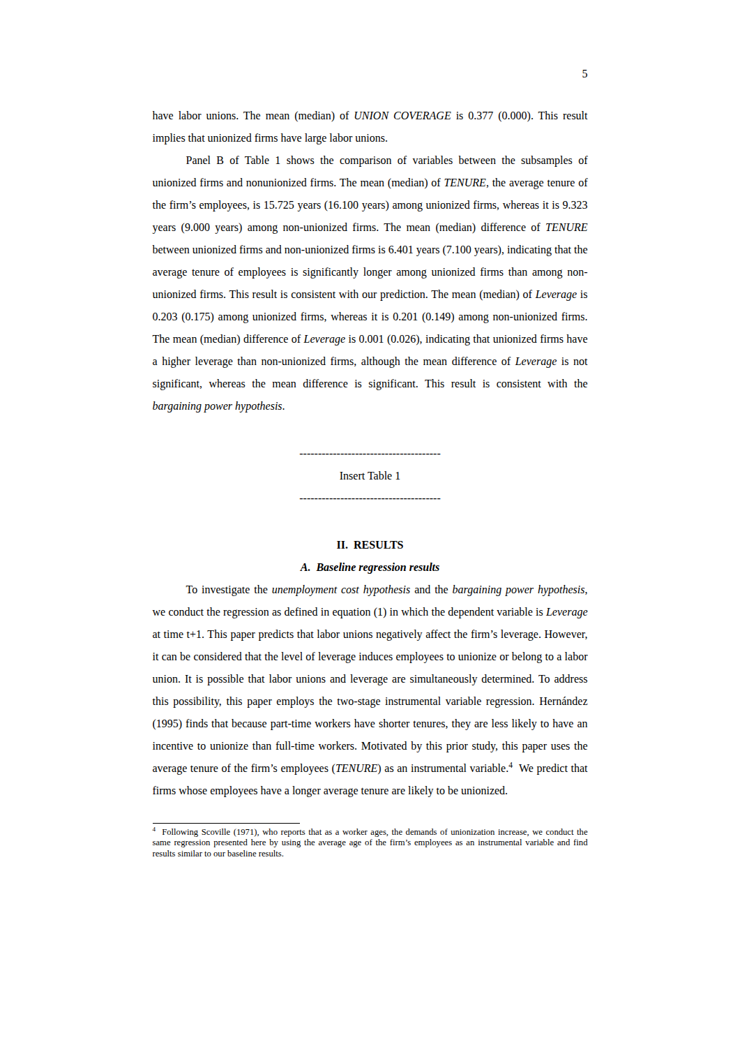5
have labor unions. The mean (median) of UNION COVERAGE is 0.377 (0.000). This result implies that unionized firms have large labor unions.
Panel B of Table 1 shows the comparison of variables between the subsamples of unionized firms and nonunionized firms. The mean (median) of TENURE, the average tenure of the firm’s employees, is 15.725 years (16.100 years) among unionized firms, whereas it is 9.323 years (9.000 years) among non-unionized firms. The mean (median) difference of TENURE between unionized firms and non-unionized firms is 6.401 years (7.100 years), indicating that the average tenure of employees is significantly longer among unionized firms than among non-unionized firms. This result is consistent with our prediction. The mean (median) of Leverage is 0.203 (0.175) among unionized firms, whereas it is 0.201 (0.149) among non-unionized firms. The mean (median) difference of Leverage is 0.001 (0.026), indicating that unionized firms have a higher leverage than non-unionized firms, although the mean difference of Leverage is not significant, whereas the mean difference is significant. This result is consistent with the bargaining power hypothesis.
--------------------------------------
Insert Table 1
--------------------------------------
II. RESULTS
A. Baseline regression results
To investigate the unemployment cost hypothesis and the bargaining power hypothesis, we conduct the regression as defined in equation (1) in which the dependent variable is Leverage at time t+1. This paper predicts that labor unions negatively affect the firm’s leverage. However, it can be considered that the level of leverage induces employees to unionize or belong to a labor union. It is possible that labor unions and leverage are simultaneously determined. To address this possibility, this paper employs the two-stage instrumental variable regression. Hernández (1995) finds that because part-time workers have shorter tenures, they are less likely to have an incentive to unionize than full-time workers. Motivated by this prior study, this paper uses the average tenure of the firm’s employees (TENURE) as an instrumental variable.4 We predict that firms whose employees have a longer average tenure are likely to be unionized.
4 Following Scoville (1971), who reports that as a worker ages, the demands of unionization increase, we conduct the same regression presented here by using the average age of the firm’s employees as an instrumental variable and find results similar to our baseline results.